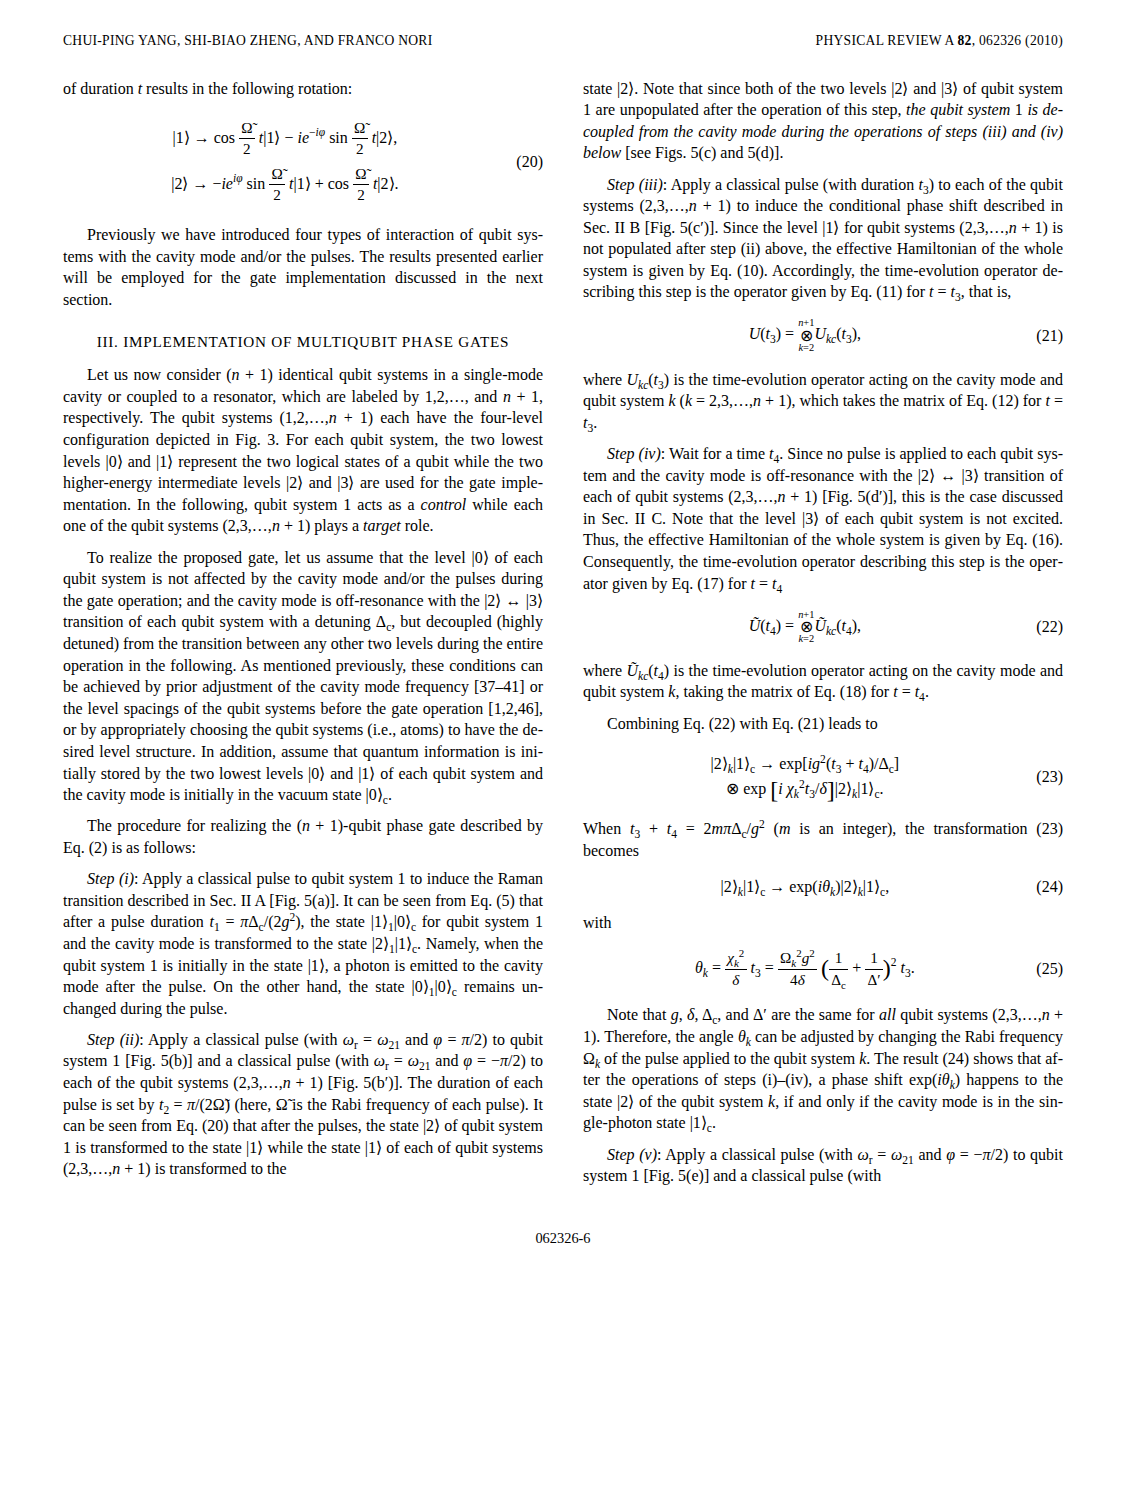Chui-Ping Yang, Shi-Biao Zheng, and Franco Nori
PHYSICAL REVIEW A 82, 062326 (2010)
of duration t results in the following rotation:
|1⟩ → cos Ω̃2 t|1⟩ − ie−iφ sin Ω̃2 t|2⟩,
|2⟩ → −ieiφ sin Ω̃2 t|1⟩ + cos Ω̃2 t|2⟩.
(20)
Previously we have introduced four types of interaction of qubit systems with the cavity mode and/or the pulses. The results presented earlier will be employed for the gate implementation discussed in the next section.
III. Implementation of Multiqubit Phase Gates
Let us now consider (n + 1) identical qubit systems in a single-mode cavity or coupled to a resonator, which are labeled by 1,2,…, and n + 1, respectively. The qubit systems (1,2,…,n + 1) each have the four-level configuration depicted in Fig. 3. For each qubit system, the two lowest levels |0⟩ and |1⟩ represent the two logical states of a qubit while the two higher-energy intermediate levels |2⟩ and |3⟩ are used for the gate implementation. In the following, qubit system 1 acts as a control while each one of the qubit systems (2,3,…,n + 1) plays a target role.
To realize the proposed gate, let us assume that the level |0⟩ of each qubit system is not affected by the cavity mode and/or the pulses during the gate operation; and the cavity mode is off-resonance with the |2⟩ ↔ |3⟩ transition of each qubit system with a detuning Δc, but decoupled (highly detuned) from the transition between any other two levels during the entire operation in the following. As mentioned previously, these conditions can be achieved by prior adjustment of the cavity mode frequency [37–41] or the level spacings of the qubit systems before the gate operation [1,2,46], or by appropriately choosing the qubit systems (i.e., atoms) to have the desired level structure. In addition, assume that quantum information is initially stored by the two lowest levels |0⟩ and |1⟩ of each qubit system and the cavity mode is initially in the vacuum state |0⟩c.
The procedure for realizing the (n + 1)-qubit phase gate described by Eq. (2) is as follows:
Step (i): Apply a classical pulse to qubit system 1 to induce the Raman transition described in Sec. II A [Fig. 5(a)]. It can be seen from Eq. (5) that after a pulse duration t1 = π Δc/(2g2), the state |1⟩1|0⟩c for qubit system 1 and the cavity mode is transformed to the state |2⟩1|1⟩c. Namely, when the qubit system 1 is initially in the state |1⟩, a photon is emitted to the cavity mode after the pulse. On the other hand, the state |0⟩1|0⟩c remains unchanged during the pulse.
Step (ii): Apply a classical pulse (with ωr = ω21 and φ = π/2) to qubit system 1 [Fig. 5(b)] and a classical pulse (with ωr = ω21 and φ = −π/2) to each of the qubit systems (2,3,…,n + 1) [Fig. 5(b′)]. The duration of each pulse is set by t2 = π/(2Ω̃) (here, Ω̃ is the Rabi frequency of each pulse). It can be seen from Eq. (20) that after the pulses, the state |2⟩ of qubit system 1 is transformed to the state |1⟩ while the state |1⟩ of each of qubit systems (2,3,…,n + 1) is transformed to the
state |2⟩. Note that since both of the two levels |2⟩ and |3⟩ of qubit system 1 are unpopulated after the operation of this step, the qubit system 1 is decoupled from the cavity mode during the operations of steps (iii) and (iv) below [see Figs. 5(c) and 5(d)].
Step (iii): Apply a classical pulse (with duration t3) to each of the qubit systems (2,3,…,n + 1) to induce the conditional phase shift described in Sec. II B [Fig. 5(c′)]. Since the level |1⟩ for qubit systems (2,3,…,n + 1) is not populated after step (ii) above, the effective Hamiltonian of the whole system is given by Eq. (10). Accordingly, the time-evolution operator describing this step is the operator given by Eq. (11) for t = t3, that is,
U(t3) = n+1⊗k=2 Ukc(t3),
(21)
where Ukc(t3) is the time-evolution operator acting on the cavity mode and qubit system k (k = 2,3,…,n + 1), which takes the matrix of Eq. (12) for t = t3.
Step (iv): Wait for a time t4. Since no pulse is applied to each qubit system and the cavity mode is off-resonance with the |2⟩ ↔ |3⟩ transition of each of qubit systems (2,3,…,n + 1) [Fig. 5(d′)], this is the case discussed in Sec. II C. Note that the level |3⟩ of each qubit system is not excited. Thus, the effective Hamiltonian of the whole system is given by Eq. (16). Consequently, the time-evolution operator describing this step is the operator given by Eq. (17) for t = t4
Ũ(t4) = n+1⊗k=2 Ũkc(t4),
(22)
where Ũkc(t4) is the time-evolution operator acting on the cavity mode and qubit system k, taking the matrix of Eq. (18) for t = t4.
Combining Eq. (22) with Eq. (21) leads to
|2⟩k|1⟩c → exp[ig2(t3 + t4)/Δc]
⊗ exp [i χk2t3/δ]|2⟩k|1⟩c.
(23)
When t3 + t4 = 2mπ Δc/g2 (m is an integer), the transformation (23) becomes
|2⟩k|1⟩c → exp(iθk)|2⟩k|1⟩c,
(24)
with
θk = χk2 δ t3 = Ωk2g24δ (1 Δc + 1 Δ′)2 t3.
(25)
Note that g, δ, Δc, and Δ′ are the same for all qubit systems (2,3,…,n + 1). Therefore, the angle θk can be adjusted by changing the Rabi frequency Ωk of the pulse applied to the qubit system k. The result (24) shows that after the operations of steps (i)–(iv), a phase shift exp(iθk) happens to the state |2⟩ of the qubit system k, if and only if the cavity mode is in the single-photon state |1⟩c.
Step (v): Apply a classical pulse (with ωr = ω21 and φ = −π/2) to qubit system 1 [Fig. 5(e)] and a classical pulse (with
062326-6